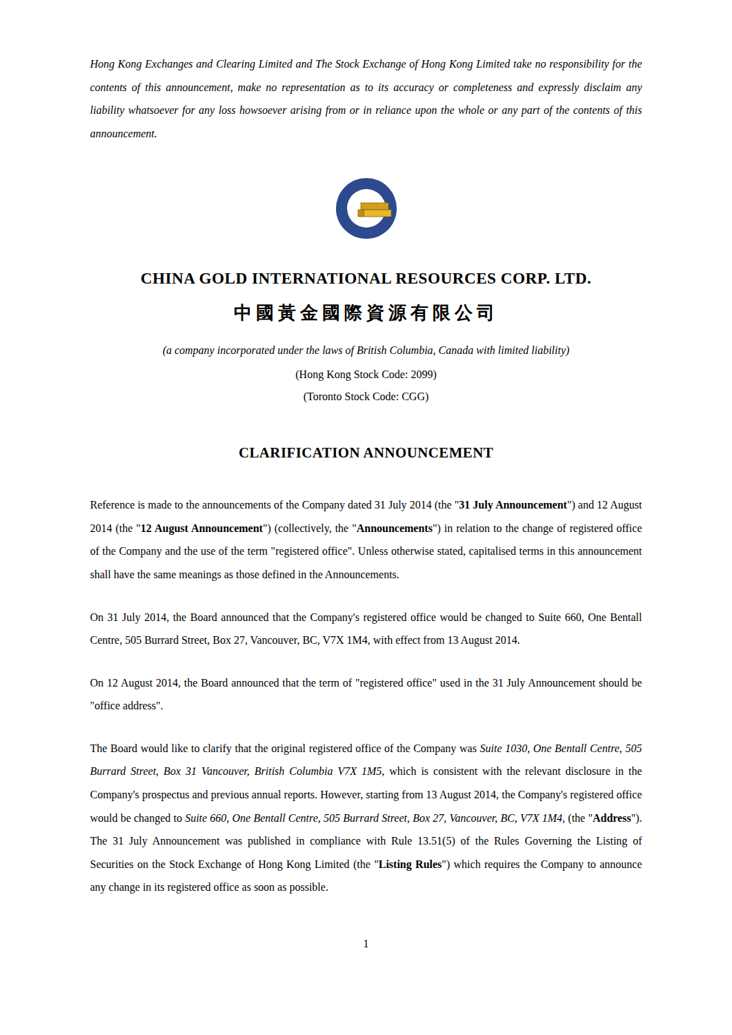Hong Kong Exchanges and Clearing Limited and The Stock Exchange of Hong Kong Limited take no responsibility for the contents of this announcement, make no representation as to its accuracy or completeness and expressly disclaim any liability whatsoever for any loss howsoever arising from or in reliance upon the whole or any part of the contents of this announcement.
CHINA GOLD INTERNATIONAL RESOURCES CORP. LTD.
中國黃金國際資源有限公司
(a company incorporated under the laws of British Columbia, Canada with limited liability)
(Hong Kong Stock Code: 2099)
(Toronto Stock Code: CGG)
CLARIFICATION ANNOUNCEMENT
Reference is made to the announcements of the Company dated 31 July 2014 (the "31 July Announcement") and 12 August 2014 (the "12 August Announcement") (collectively, the "Announcements") in relation to the change of registered office of the Company and the use of the term "registered office". Unless otherwise stated, capitalised terms in this announcement shall have the same meanings as those defined in the Announcements.
On 31 July 2014, the Board announced that the Company's registered office would be changed to Suite 660, One Bentall Centre, 505 Burrard Street, Box 27, Vancouver, BC, V7X 1M4, with effect from 13 August 2014.
On 12 August 2014, the Board announced that the term of "registered office" used in the 31 July Announcement should be "office address".
The Board would like to clarify that the original registered office of the Company was Suite 1030, One Bentall Centre, 505 Burrard Street, Box 31 Vancouver, British Columbia V7X 1M5, which is consistent with the relevant disclosure in the Company's prospectus and previous annual reports. However, starting from 13 August 2014, the Company's registered office would be changed to Suite 660, One Bentall Centre, 505 Burrard Street, Box 27, Vancouver, BC, V7X 1M4, (the "Address"). The 31 July Announcement was published in compliance with Rule 13.51(5) of the Rules Governing the Listing of Securities on the Stock Exchange of Hong Kong Limited (the "Listing Rules") which requires the Company to announce any change in its registered office as soon as possible.
1